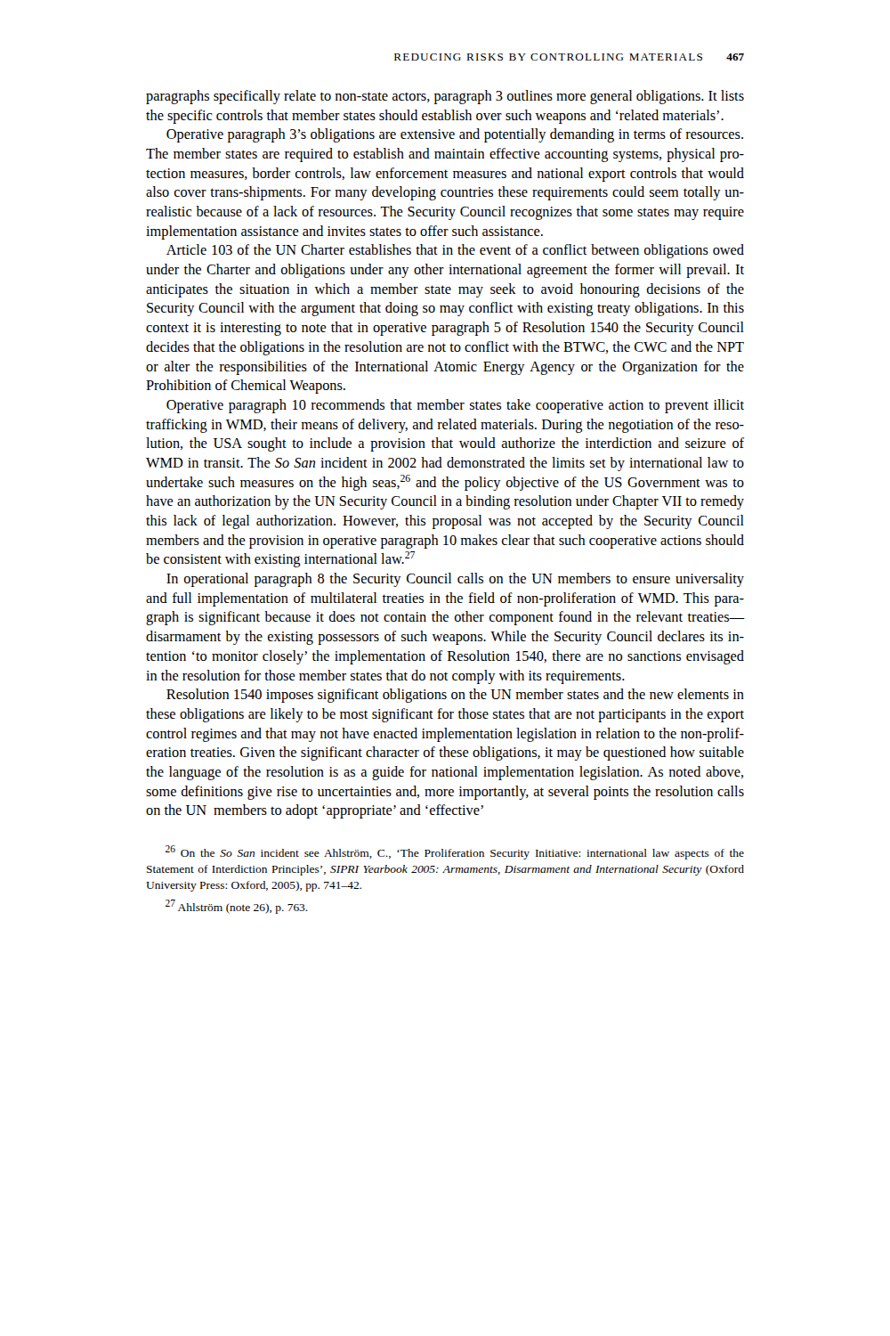Reducing risks by controlling materials 467
paragraphs specifically relate to non-state actors, paragraph 3 outlines more general obligations. It lists the specific controls that member states should establish over such weapons and ‘related materials’.
Operative paragraph 3’s obligations are extensive and potentially demanding in terms of resources. The member states are required to establish and maintain effective accounting systems, physical protection measures, border controls, law enforcement measures and national export controls that would also cover trans-shipments. For many developing countries these requirements could seem totally unrealistic because of a lack of resources. The Security Council recognizes that some states may require implementation assistance and invites states to offer such assistance.
Article 103 of the UN Charter establishes that in the event of a conflict between obligations owed under the Charter and obligations under any other international agreement the former will prevail. It anticipates the situation in which a member state may seek to avoid honouring decisions of the Security Council with the argument that doing so may conflict with existing treaty obligations. In this context it is interesting to note that in operative paragraph 5 of Resolution 1540 the Security Council decides that the obligations in the resolution are not to conflict with the BTWC, the CWC and the NPT or alter the responsibilities of the International Atomic Energy Agency or the Organization for the Prohibition of Chemical Weapons.
Operative paragraph 10 recommends that member states take cooperative action to prevent illicit trafficking in WMD, their means of delivery, and related materials. During the negotiation of the resolution, the USA sought to include a provision that would authorize the interdiction and seizure of WMD in transit. The So San incident in 2002 had demonstrated the limits set by international law to undertake such measures on the high seas,26 and the policy objective of the US Government was to have an authorization by the UN Security Council in a binding resolution under Chapter VII to remedy this lack of legal authorization. However, this proposal was not accepted by the Security Council members and the provision in operative paragraph 10 makes clear that such cooperative actions should be consistent with existing international law.27
In operational paragraph 8 the Security Council calls on the UN members to ensure universality and full implementation of multilateral treaties in the field of non-proliferation of WMD. This paragraph is significant because it does not contain the other component found in the relevant treaties—disarmament by the existing possessors of such weapons. While the Security Council declares its intention ‘to monitor closely’ the implementation of Resolution 1540, there are no sanctions envisaged in the resolution for those member states that do not comply with its requirements.
Resolution 1540 imposes significant obligations on the UN member states and the new elements in these obligations are likely to be most significant for those states that are not participants in the export control regimes and that may not have enacted implementation legislation in relation to the non-proliferation treaties. Given the significant character of these obligations, it may be questioned how suitable the language of the resolution is as a guide for national implementation legislation. As noted above, some definitions give rise to uncertainties and, more importantly, at several points the resolution calls on the UN members to adopt ‘appropriate’ and ‘effective’
26 On the So San incident see Ahlström, C., ‘The Proliferation Security Initiative: international law aspects of the Statement of Interdiction Principles’, SIPRI Yearbook 2005: Armaments, Disarmament and International Security (Oxford University Press: Oxford, 2005), pp. 741–42.
27 Ahlström (note 26), p. 763.